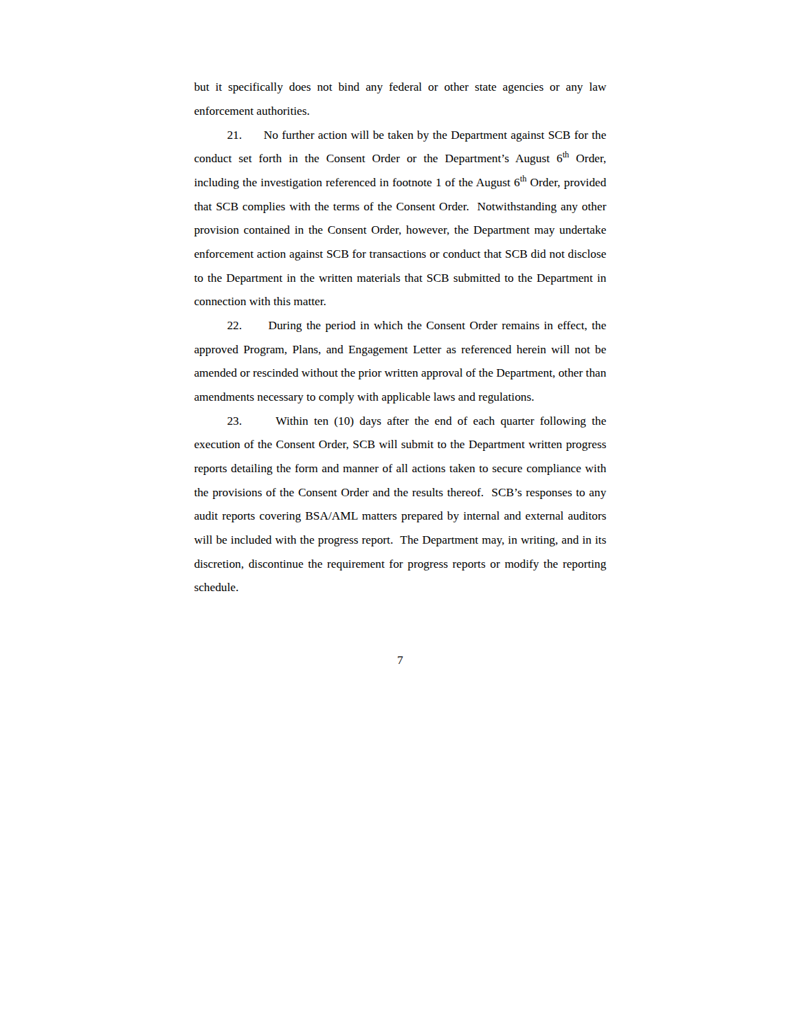but it specifically does not bind any federal or other state agencies or any law enforcement authorities.
21. No further action will be taken by the Department against SCB for the conduct set forth in the Consent Order or the Department’s August 6th Order, including the investigation referenced in footnote 1 of the August 6th Order, provided that SCB complies with the terms of the Consent Order. Notwithstanding any other provision contained in the Consent Order, however, the Department may undertake enforcement action against SCB for transactions or conduct that SCB did not disclose to the Department in the written materials that SCB submitted to the Department in connection with this matter.
22. During the period in which the Consent Order remains in effect, the approved Program, Plans, and Engagement Letter as referenced herein will not be amended or rescinded without the prior written approval of the Department, other than amendments necessary to comply with applicable laws and regulations.
23. Within ten (10) days after the end of each quarter following the execution of the Consent Order, SCB will submit to the Department written progress reports detailing the form and manner of all actions taken to secure compliance with the provisions of the Consent Order and the results thereof. SCB’s responses to any audit reports covering BSA/AML matters prepared by internal and external auditors will be included with the progress report. The Department may, in writing, and in its discretion, discontinue the requirement for progress reports or modify the reporting schedule.
7